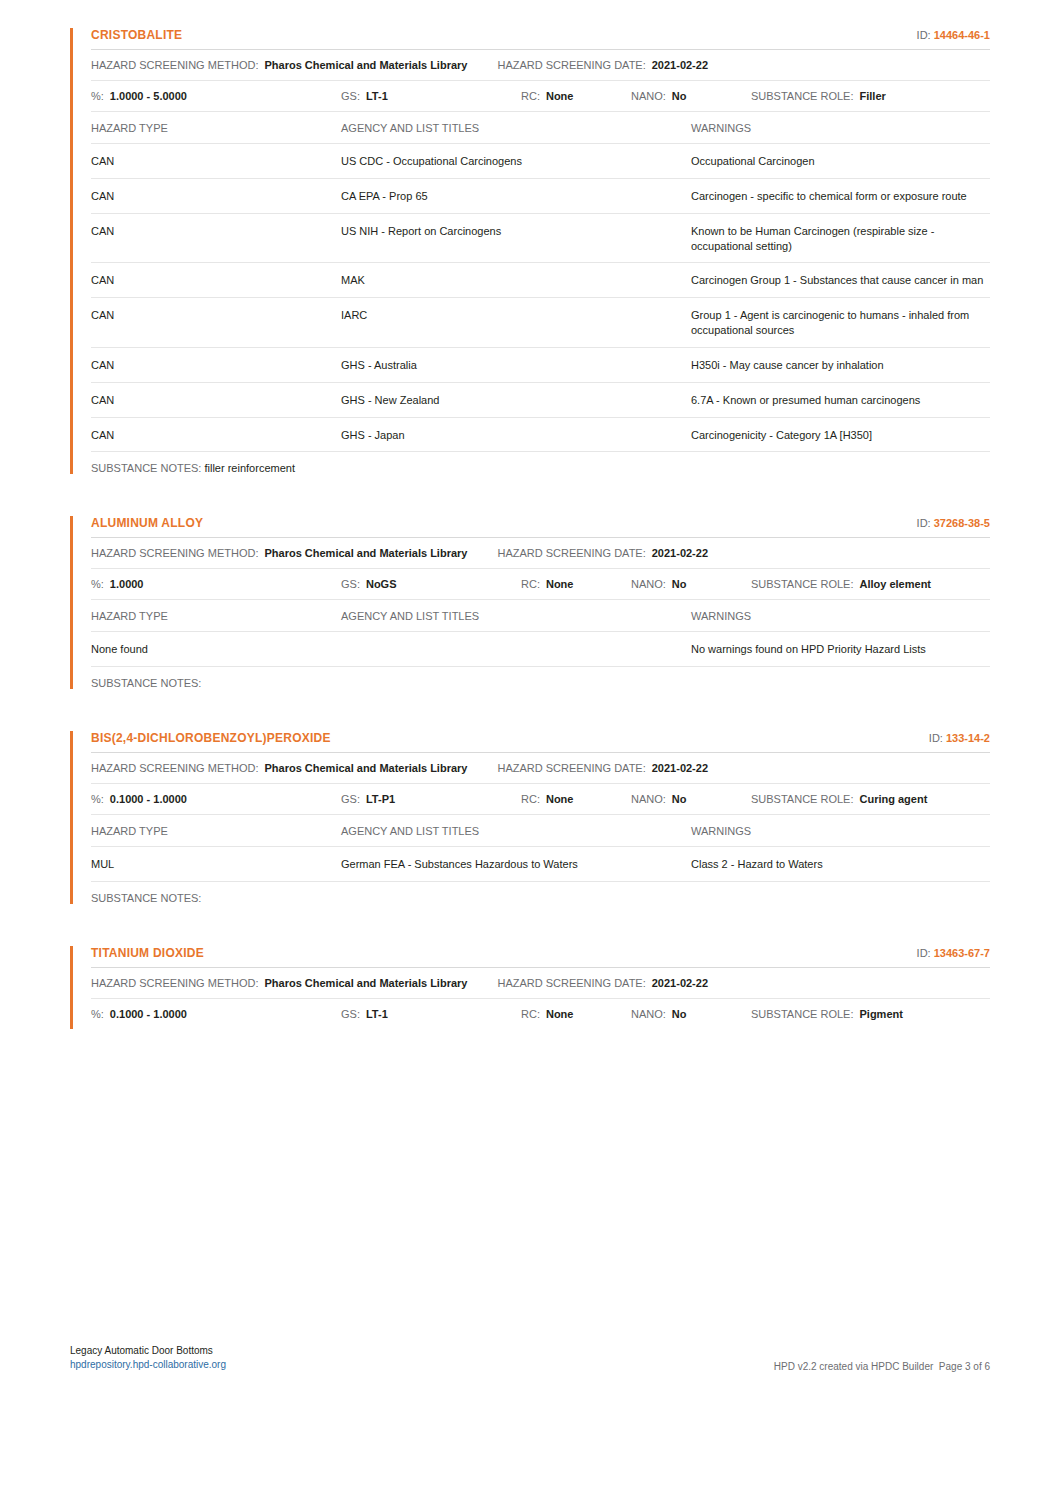CRISTOBALITE
ID: 14464-46-1
HAZARD SCREENING METHOD: Pharos Chemical and Materials Library HAZARD SCREENING DATE: 2021-02-22
%: 1.0000 - 5.0000
GS: LT-1
RC: None
NANO: No
SUBSTANCE ROLE: Filler
| HAZARD TYPE | AGENCY AND LIST TITLES | WARNINGS |
| --- | --- | --- |
| CAN | US CDC - Occupational Carcinogens | Occupational Carcinogen |
| CAN | CA EPA - Prop 65 | Carcinogen - specific to chemical form or exposure route |
| CAN | US NIH - Report on Carcinogens | Known to be Human Carcinogen (respirable size - occupational setting) |
| CAN | MAK | Carcinogen Group 1 - Substances that cause cancer in man |
| CAN | IARC | Group 1 - Agent is carcinogenic to humans - inhaled from occupational sources |
| CAN | GHS - Australia | H350i - May cause cancer by inhalation |
| CAN | GHS - New Zealand | 6.7A - Known or presumed human carcinogens |
| CAN | GHS - Japan | Carcinogenicity - Category 1A [H350] |
SUBSTANCE NOTES: filler reinforcement
ALUMINUM ALLOY
ID: 37268-38-5
HAZARD SCREENING METHOD: Pharos Chemical and Materials Library HAZARD SCREENING DATE: 2021-02-22
%: 1.0000
GS: NoGS
RC: None
NANO: No
SUBSTANCE ROLE: Alloy element
| HAZARD TYPE | AGENCY AND LIST TITLES | WARNINGS |
| --- | --- | --- |
| None found | | No warnings found on HPD Priority Hazard Lists |
SUBSTANCE NOTES:
BIS(2,4-DICHLOROBENZOYL)PEROXIDE
ID: 133-14-2
HAZARD SCREENING METHOD: Pharos Chemical and Materials Library HAZARD SCREENING DATE: 2021-02-22
%: 0.1000 - 1.0000
GS: LT-P1
RC: None
NANO: No
SUBSTANCE ROLE: Curing agent
| HAZARD TYPE | AGENCY AND LIST TITLES | WARNINGS |
| --- | --- | --- |
| MUL | German FEA - Substances Hazardous to Waters | Class 2 - Hazard to Waters |
SUBSTANCE NOTES:
TITANIUM DIOXIDE
ID: 13463-67-7
HAZARD SCREENING METHOD: Pharos Chemical and Materials Library HAZARD SCREENING DATE: 2021-02-22
%: 0.1000 - 1.0000
GS: LT-1
RC: None
NANO: No
SUBSTANCE ROLE: Pigment
Legacy Automatic Door Bottoms
hpdrepository.hpd-collaborative.org
HPD v2.2 created via HPDC Builder Page 3 of 6